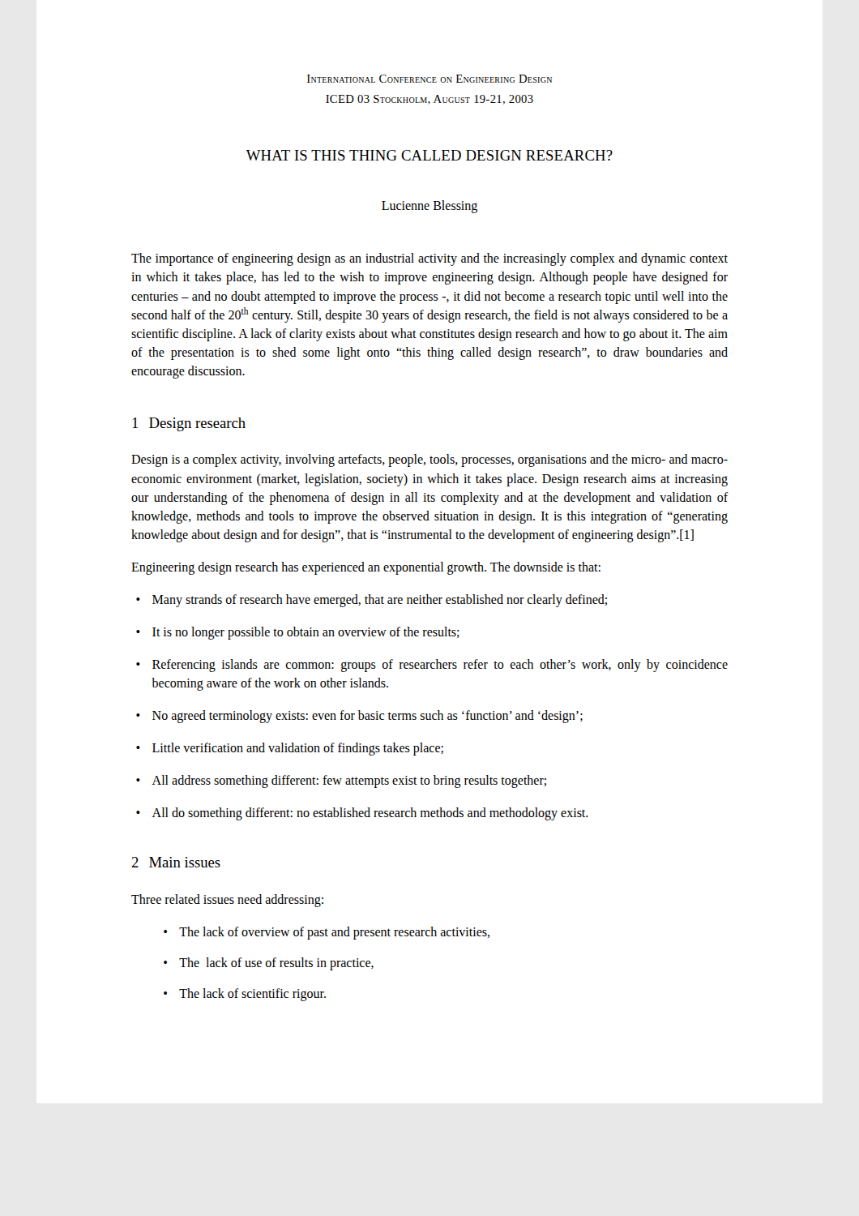International Conference on Engineering Design
ICED 03 Stockholm, August 19-21, 2003
What is this thing called design research?
Lucienne Blessing
The importance of engineering design as an industrial activity and the increasingly complex and dynamic context in which it takes place, has led to the wish to improve engineering design. Although people have designed for centuries – and no doubt attempted to improve the process -, it did not become a research topic until well into the second half of the 20th century. Still, despite 30 years of design research, the field is not always considered to be a scientific discipline. A lack of clarity exists about what constitutes design research and how to go about it. The aim of the presentation is to shed some light onto “this thing called design research”, to draw boundaries and encourage discussion.
1 Design research
Design is a complex activity, involving artefacts, people, tools, processes, organisations and the micro- and macro-economic environment (market, legislation, society) in which it takes place. Design research aims at increasing our understanding of the phenomena of design in all its complexity and at the development and validation of knowledge, methods and tools to improve the observed situation in design. It is this integration of “generating knowledge about design and for design”, that is “instrumental to the development of engineering design”.[1]
Engineering design research has experienced an exponential growth. The downside is that:
Many strands of research have emerged, that are neither established nor clearly defined;
It is no longer possible to obtain an overview of the results;
Referencing islands are common: groups of researchers refer to each other’s work, only by coincidence becoming aware of the work on other islands.
No agreed terminology exists: even for basic terms such as ‘function’ and ‘design’;
Little verification and validation of findings takes place;
All address something different: few attempts exist to bring results together;
All do something different: no established research methods and methodology exist.
2 Main issues
Three related issues need addressing:
The lack of overview of past and present research activities,
The lack of use of results in practice,
The lack of scientific rigour.